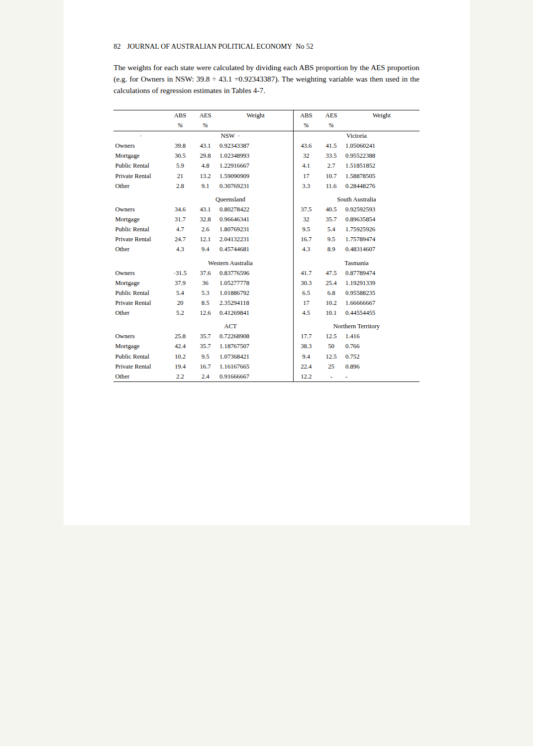82 JOURNAL OF AUSTRALIAN POLITICAL ECONOMY No 52
The weights for each state were calculated by dividing each ABS proportion by the AES proportion (e.g. for Owners in NSW: 39.8 ÷ 43.1 =0.92343387). The weighting variable was then used in the calculations of regression estimates in Tables 4-7.
| | ABS | AES | Weight | ABS | AES | Weight |
| --- | --- | --- | --- | --- | --- | --- |
| | % | % | | % | % | |
| · | NSW · | Victoria |
| Owners | 39.8 | 43.1 | 0.92343387 | 43.6 | 41.5 | 1.05060241 |
| Mortgage | 30.5 | 29.8 | 1.02348993 | 32 | 33.5 | 0.95522388 |
| Public Rental | 5.9 | 4.8 | 1.22916667 | 4.1 | 2.7 | 1.51851852 |
| Private Rental | 21 | 13.2 | 1.59090909 | 17 | 10.7 | 1.58878505 |
| Other | 2.8 | 9.1 | 0.30769231 | 3.3 | 11.6 | 0.28448276 |
| | Queensland | South Australia |
| Owners | 34.6 | 43.1 | 0.80278422 | 37.5 | 40.5 | 0.92592593 |
| Mortgage | 31.7 | 32.8 | 0.96646341 | 32 | 35.7 | 0.89635854 |
| Public Rental | 4.7 | 2.6 | 1.80769231 | 9.5 | 5.4 | 1.75925926 |
| Private Rental | 24.7 | 12.1 | 2.04132231 | 16.7 | 9.5 | 1.75789474 |
| Other | 4.3 | 9.4 | 0.45744681 | 4.3 | 8.9 | 0.48314607 |
| | Western Australia | Tasmania |
| Owners | ·31.5 | 37.6 | 0.83776596 | 41.7 | 47.5 | 0.87789474 |
| Mortgage | 37.9 | 36 | 1.05277778 | 30.3 | 25.4 | 1.19291339 |
| Public Rental | 5.4 | 5.3 | 1.01886792 | 6.5 | 6.8 | 0.95588235 |
| Private Rental | 20 | 8.5 | 2.35294118 | 17 | 10.2 | 1.66666667 |
| Other | 5.2 | 12.6 | 0.41269841 | 4.5 | 10.1 | 0.44554455 |
| | ACT | Northern Territory |
| Owners | 25.8 | 35.7 | 0.72268908 | 17.7 | 12.5 | 1.416 |
| Mortgage | 42.4 | 35.7 | 1.18767507 | 38.3 | 50 | 0.766 |
| Public Rental | 10.2 | 9.5 | 1.07368421 | 9.4 | 12.5 | 0.752 |
| Private Rental | 19.4 | 16.7 | 1.16167665 | 22.4 | 25 | 0.896 |
| Other | 2.2 | 2.4 | 0.91666667 | 12.2 | - | - |